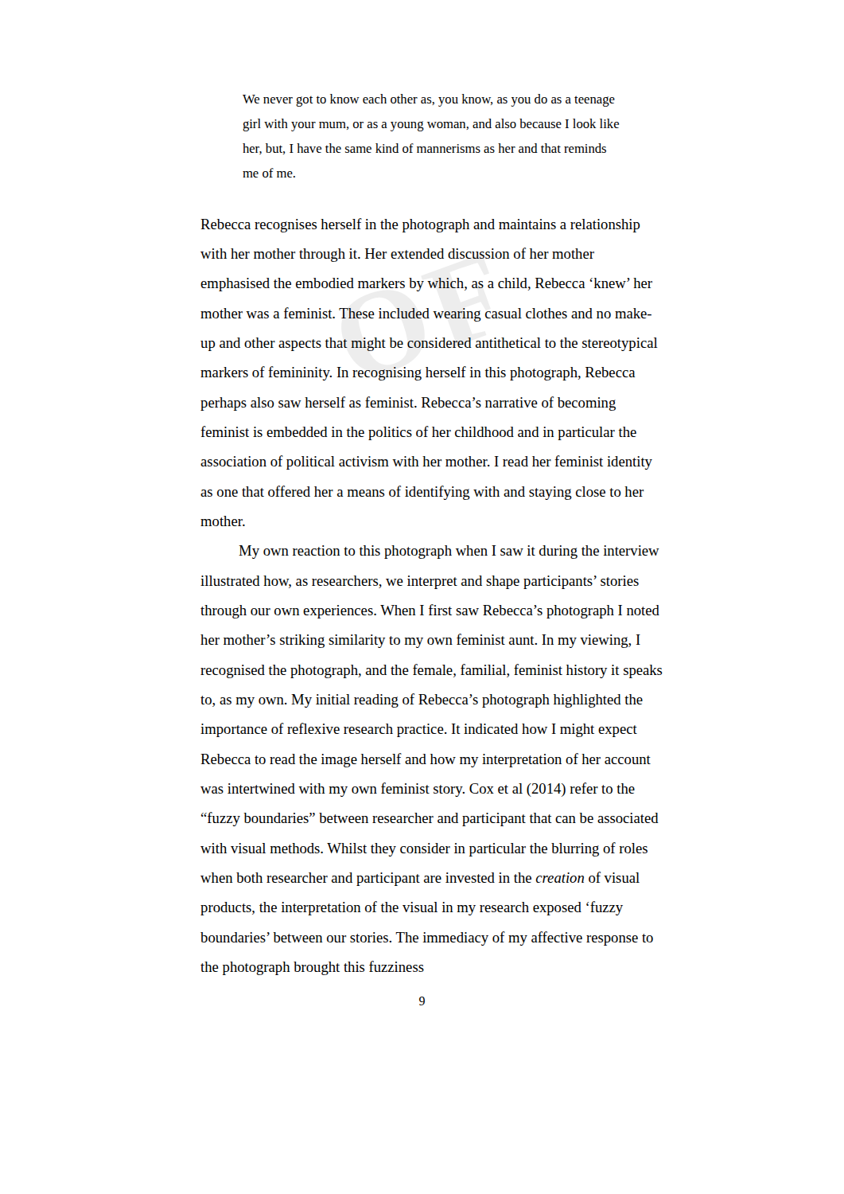OF
We never got to know each other as, you know, as you do as a teenage girl with your mum, or as a young woman, and also because I look like her, but, I have the same kind of mannerisms as her and that reminds me of me.
Rebecca recognises herself in the photograph and maintains a relationship with her mother through it. Her extended discussion of her mother emphasised the embodied markers by which, as a child, Rebecca ‘knew’ her mother was a feminist. These included wearing casual clothes and no make-up and other aspects that might be considered antithetical to the stereotypical markers of femininity. In recognising herself in this photograph, Rebecca perhaps also saw herself as feminist. Rebecca’s narrative of becoming feminist is embedded in the politics of her childhood and in particular the association of political activism with her mother. I read her feminist identity as one that offered her a means of identifying with and staying close to her mother.
My own reaction to this photograph when I saw it during the interview illustrated how, as researchers, we interpret and shape participants’ stories through our own experiences. When I first saw Rebecca’s photograph I noted her mother’s striking similarity to my own feminist aunt. In my viewing, I recognised the photograph, and the female, familial, feminist history it speaks to, as my own. My initial reading of Rebecca’s photograph highlighted the importance of reflexive research practice. It indicated how I might expect Rebecca to read the image herself and how my interpretation of her account was intertwined with my own feminist story. Cox et al (2014) refer to the “fuzzy boundaries” between researcher and participant that can be associated with visual methods. Whilst they consider in particular the blurring of roles when both researcher and participant are invested in the creation of visual products, the interpretation of the visual in my research exposed ‘fuzzy boundaries’ between our stories. The immediacy of my affective response to the photograph brought this fuzziness
9